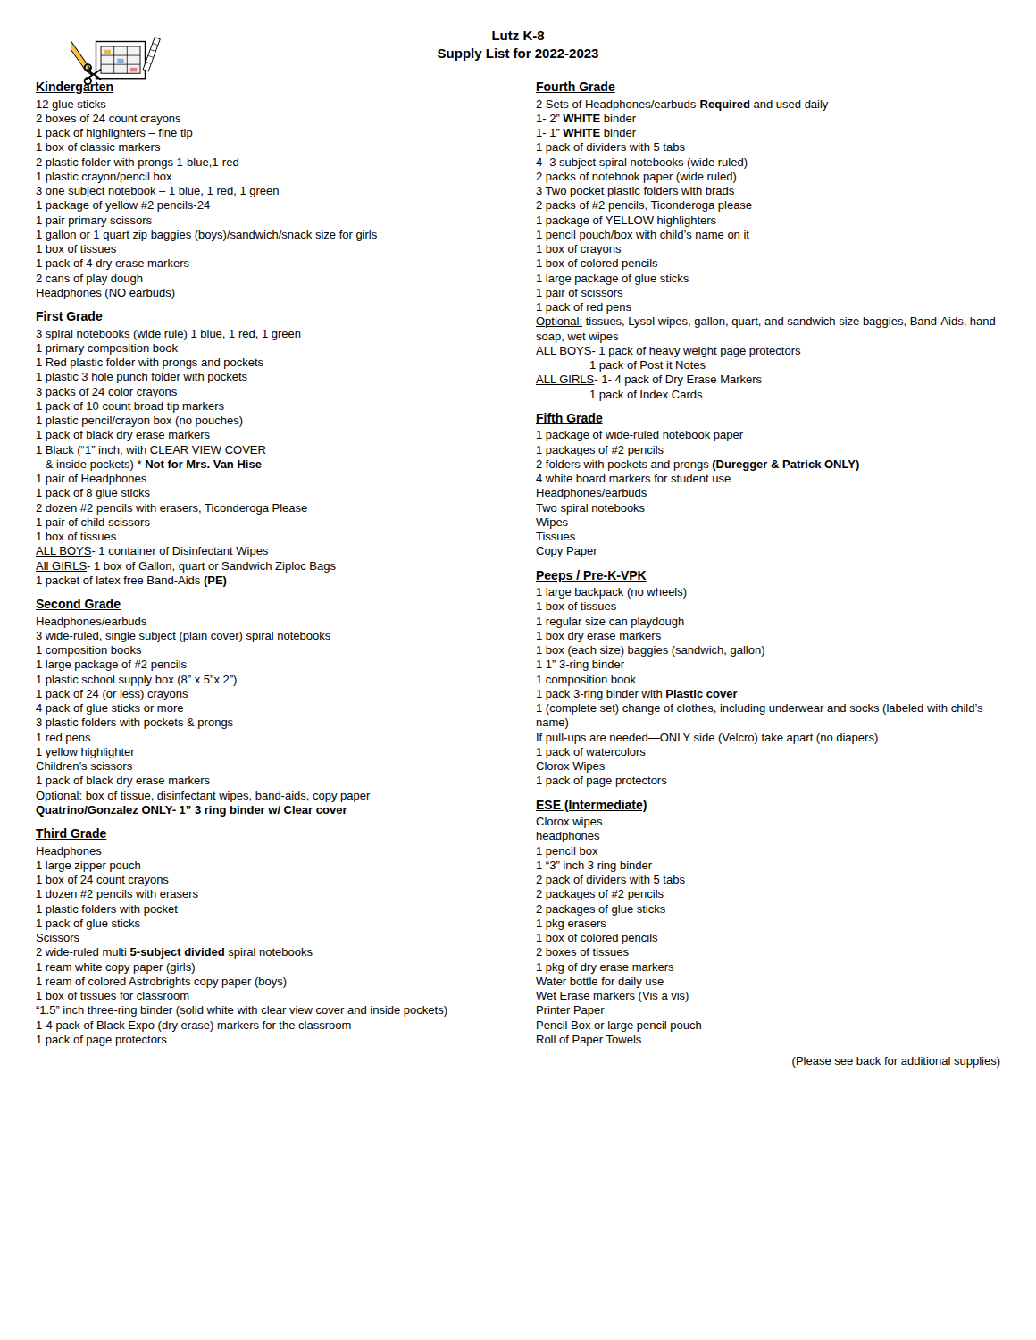Lutz K-8
Supply List for 2022-2023
Kindergarten
12 glue sticks
2 boxes of 24 count crayons
1 pack of highlighters – fine tip
1 box of classic markers
2 plastic folder with prongs 1-blue,1-red
1 plastic crayon/pencil box
3 one subject notebook – 1 blue, 1 red, 1 green
1 package of yellow #2 pencils-24
1 pair primary scissors
1 gallon or 1 quart zip baggies (boys)/sandwich/snack size for girls
1 box of tissues
1 pack of 4 dry erase markers
2 cans of play dough
Headphones (NO earbuds)
First Grade
3 spiral notebooks (wide rule) 1 blue, 1 red, 1 green
1 primary composition book
1 Red plastic folder with prongs and pockets
1 plastic 3 hole punch folder with pockets
3 packs of 24 color crayons
1 pack of 10 count broad tip markers
1 plastic pencil/crayon box (no pouches)
1 pack of black dry erase markers
1 Black (“1” inch, with CLEAR VIEW COVER
& inside pockets) * Not for Mrs. Van Hise
1 pair of Headphones
1 pack of 8 glue sticks
2 dozen #2 pencils with erasers, Ticonderoga Please
1 pair of child scissors
1 box of tissues
ALL BOYS- 1 container of Disinfectant Wipes
All GIRLS- 1 box of Gallon, quart or Sandwich Ziploc Bags
1 packet of latex free Band-Aids (PE)
Second Grade
Headphones/earbuds
3 wide-ruled, single subject (plain cover) spiral notebooks
1 composition books
1 large package of #2 pencils
1 plastic school supply box (8” x 5”x 2”)
1 pack of 24 (or less) crayons
4 pack of glue sticks or more
3 plastic folders with pockets & prongs
1 red pens
1 yellow highlighter
Children’s scissors
1 pack of black dry erase markers
Optional: box of tissue, disinfectant wipes, band-aids, copy paper
Quatrino/Gonzalez ONLY- 1” 3 ring binder w/ Clear cover
Third Grade
Headphones
1 large zipper pouch
1 box of 24 count crayons
1 dozen #2 pencils with erasers
1 plastic folders with pocket
1 pack of glue sticks
Scissors
2 wide-ruled multi 5-subject divided spiral notebooks
1 ream white copy paper (girls)
1 ream of colored Astrobrights copy paper (boys)
1 box of tissues for classroom
“1.5” inch three-ring binder (solid white with clear view cover and inside pockets)
1-4 pack of Black Expo (dry erase) markers for the classroom
1 pack of page protectors
Fourth Grade
2 Sets of Headphones/earbuds-Required and used daily
1- 2” WHITE binder
1- 1” WHITE binder
1 pack of dividers with 5 tabs
4- 3 subject spiral notebooks (wide ruled)
2 packs of notebook paper (wide ruled)
3 Two pocket plastic folders with brads
2 packs of #2 pencils, Ticonderoga please
1 package of YELLOW highlighters
1 pencil pouch/box with child’s name on it
1 box of crayons
1 box of colored pencils
1 large package of glue sticks
1 pair of scissors
1 pack of red pens
Optional: tissues, Lysol wipes, gallon, quart, and sandwich size baggies, Band-Aids, hand soap, wet wipes
ALL BOYS- 1 pack of heavy weight page protectors
1 pack of Post it Notes
ALL GIRLS- 1- 4 pack of Dry Erase Markers
1 pack of Index Cards
Fifth Grade
1 package of wide-ruled notebook paper
1 packages of #2 pencils
2 folders with pockets and prongs (Duregger & Patrick ONLY)
4 white board markers for student use
Headphones/earbuds
Two spiral notebooks
Wipes
Tissues
Copy Paper
Peeps / Pre-K-VPK
1 large backpack (no wheels)
1 box of tissues
1 regular size can playdough
1 box dry erase markers
1 box (each size) baggies (sandwich, gallon)
1 1” 3-ring binder
1 composition book
1 pack 3-ring binder with Plastic cover
1 (complete set) change of clothes, including underwear and socks (labeled with child’s name)
If pull-ups are needed—ONLY side (Velcro) take apart (no diapers)
1 pack of watercolors
Clorox Wipes
1 pack of page protectors
ESE (Intermediate)
Clorox wipes
headphones
1 pencil box
1 “3” inch 3 ring binder
2 pack of dividers with 5 tabs
2 packages of #2 pencils
2 packages of glue sticks
1 pkg erasers
1 box of colored pencils
2 boxes of tissues
1 pkg of dry erase markers
Water bottle for daily use
Wet Erase markers (Vis a vis)
Printer Paper
Pencil Box or large pencil pouch
Roll of Paper Towels
(Please see back for additional supplies)